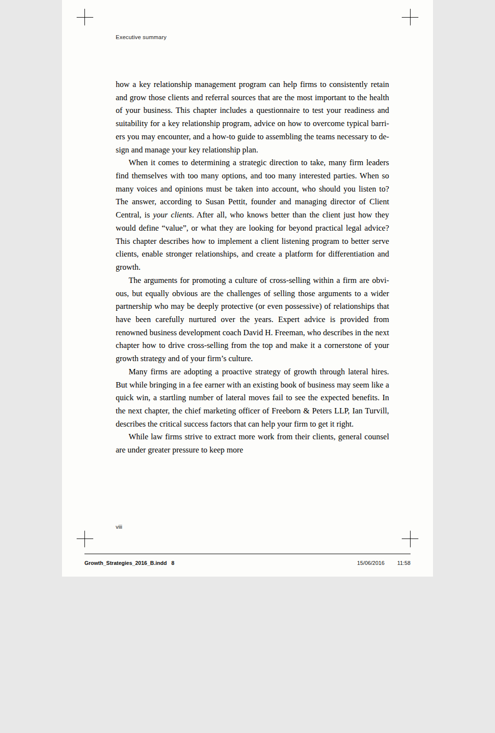Executive summary
how a key relationship management program can help firms to consistently retain and grow those clients and referral sources that are the most important to the health of your business. This chapter includes a questionnaire to test your readiness and suitability for a key relationship program, advice on how to overcome typical barriers you may encounter, and a how-to guide to assembling the teams necessary to design and manage your key relationship plan.
When it comes to determining a strategic direction to take, many firm leaders find themselves with too many options, and too many interested parties. When so many voices and opinions must be taken into account, who should you listen to? The answer, according to Susan Pettit, founder and managing director of Client Central, is your clients. After all, who knows better than the client just how they would define “value”, or what they are looking for beyond practical legal advice? This chapter describes how to implement a client listening program to better serve clients, enable stronger relationships, and create a platform for differentiation and growth.
The arguments for promoting a culture of cross-selling within a firm are obvious, but equally obvious are the challenges of selling those arguments to a wider partnership who may be deeply protective (or even possessive) of relationships that have been carefully nurtured over the years. Expert advice is provided from renowned business development coach David H. Freeman, who describes in the next chapter how to drive cross-selling from the top and make it a cornerstone of your growth strategy and of your firm’s culture.
Many firms are adopting a proactive strategy of growth through lateral hires. But while bringing in a fee earner with an existing book of business may seem like a quick win, a startling number of lateral moves fail to see the expected benefits. In the next chapter, the chief marketing officer of Freeborn & Peters LLP, Ian Turvill, describes the critical success factors that can help your firm to get it right.
While law firms strive to extract more work from their clients, general counsel are under greater pressure to keep more
viii
Growth_Strategies_2016_B.indd 8
15/06/201611:58